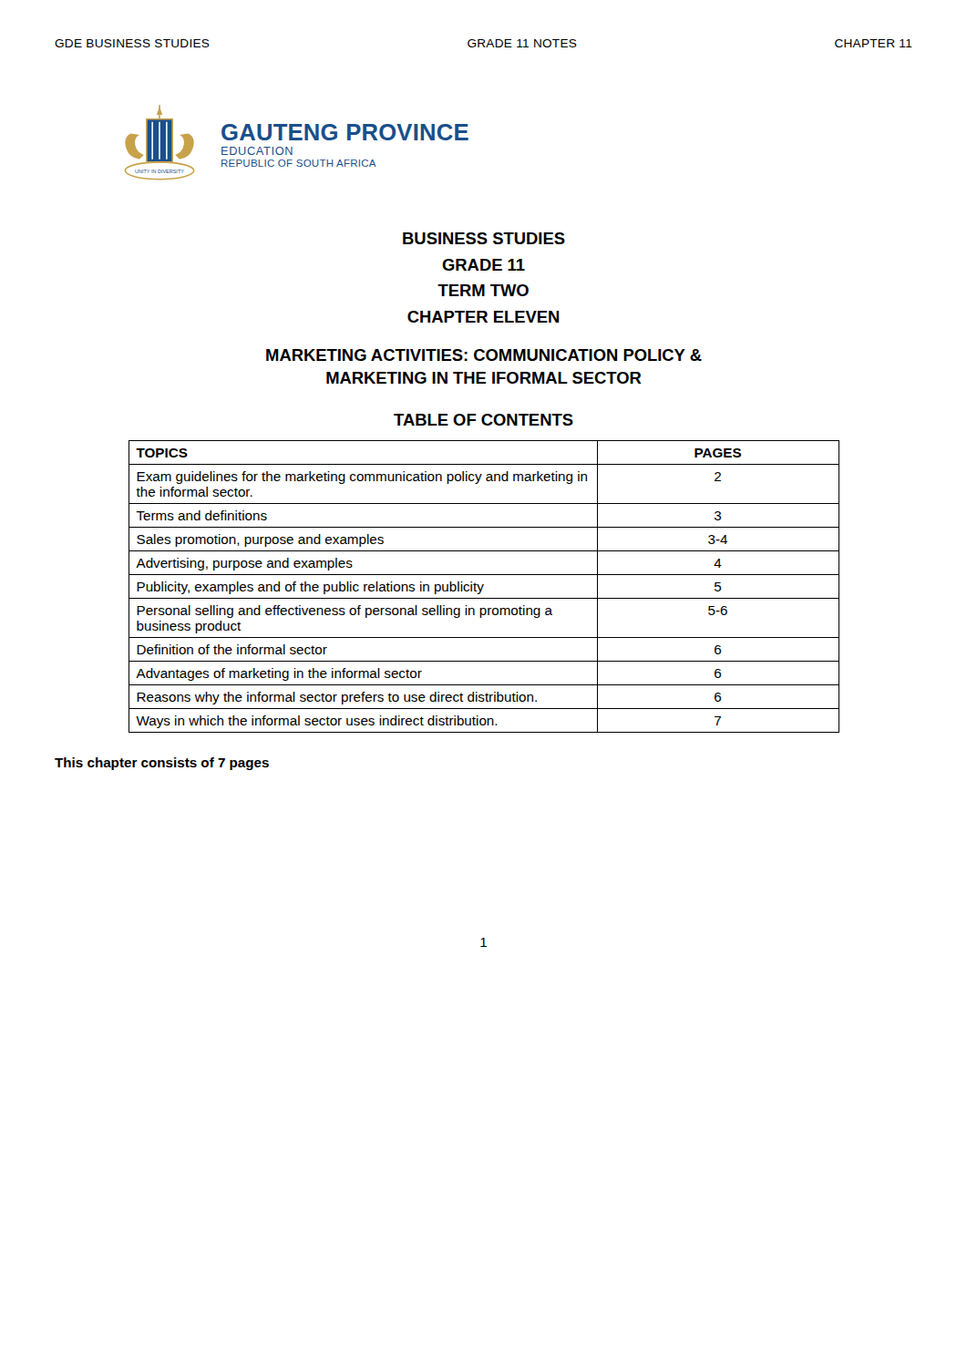GDE BUSINESS STUDIES GRADE 11 NOTES CHAPTER 11
UNITY IN DIVERSITY
GAUTENG PROVINCE
EDUCATION
REPUBLIC OF SOUTH AFRICA
BUSINESS STUDIES
GRADE 11
TERM TWO
CHAPTER ELEVEN
MARKETING ACTIVITIES: COMMUNICATION POLICY &
MARKETING IN THE IFORMAL SECTOR
TABLE OF CONTENTS
| TOPICS | PAGES |
| --- | --- |
| Exam guidelines for the marketing communication policy and marketing in the informal sector. | 2 |
| Terms and definitions | 3 |
| Sales promotion, purpose and examples | 3-4 |
| Advertising, purpose and examples | 4 |
| Publicity, examples and of the public relations in publicity | 5 |
| Personal selling and effectiveness of personal selling in promoting a business product | 5-6 |
| Definition of the informal sector | 6 |
| Advantages of marketing in the informal sector | 6 |
| Reasons why the informal sector prefers to use direct distribution. | 6 |
| Ways in which the informal sector uses indirect distribution. | 7 |
This chapter consists of 7 pages
1